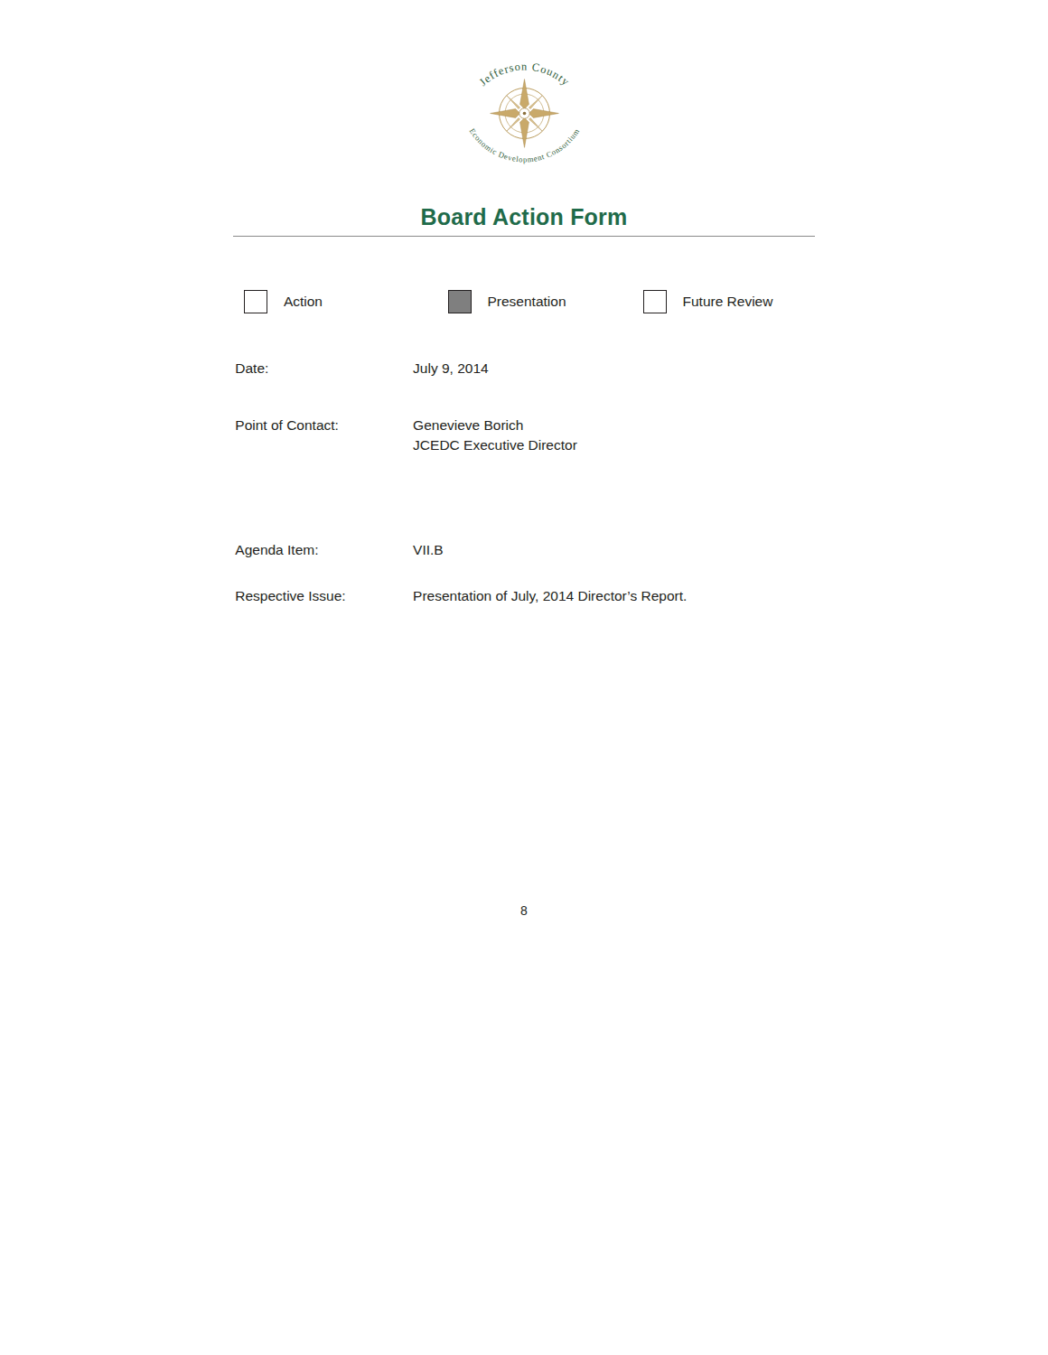Jefferson County Economic Development Consortium
Board Action Form
Action
Presentation
Future Review
Date:
July 9, 2014
Point of Contact:
Genevieve Borich
JCEDC Executive Director
Agenda Item:
VII.B
Respective Issue:
Presentation of July, 2014 Director’s Report.
8